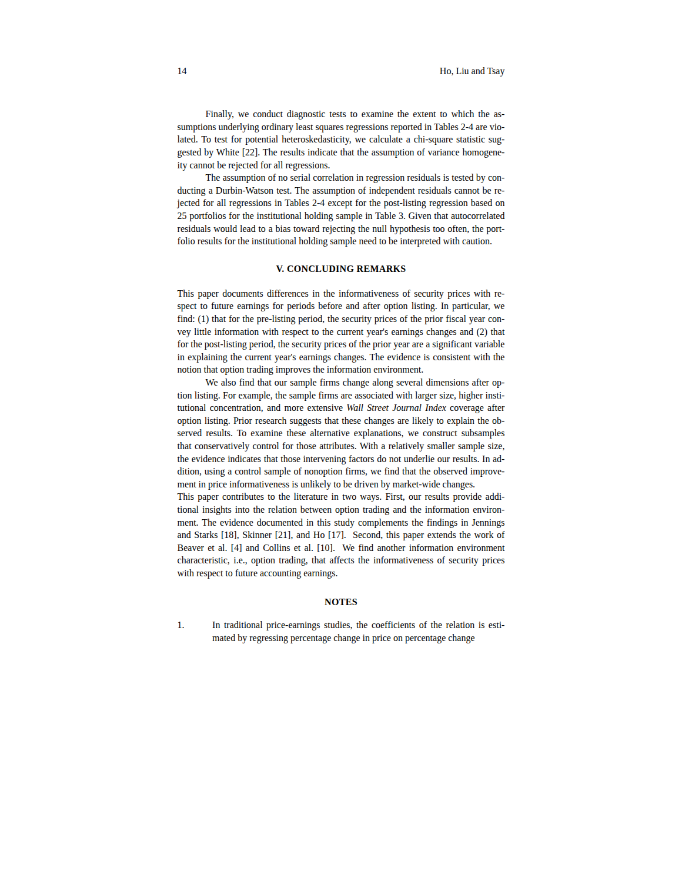14 Ho, Liu and Tsay
Finally, we conduct diagnostic tests to examine the extent to which the assumptions underlying ordinary least squares regressions reported in Tables 2-4 are violated. To test for potential heteroskedasticity, we calculate a chi-square statistic suggested by White [22]. The results indicate that the assumption of variance homogeneity cannot be rejected for all regressions.
The assumption of no serial correlation in regression residuals is tested by conducting a Durbin-Watson test. The assumption of independent residuals cannot be rejected for all regressions in Tables 2-4 except for the post-listing regression based on 25 portfolios for the institutional holding sample in Table 3. Given that autocorrelated residuals would lead to a bias toward rejecting the null hypothesis too often, the portfolio results for the institutional holding sample need to be interpreted with caution.
V. CONCLUDING REMARKS
This paper documents differences in the informativeness of security prices with respect to future earnings for periods before and after option listing. In particular, we find: (1) that for the pre-listing period, the security prices of the prior fiscal year convey little information with respect to the current year's earnings changes and (2) that for the post-listing period, the security prices of the prior year are a significant variable in explaining the current year's earnings changes. The evidence is consistent with the notion that option trading improves the information environment.
We also find that our sample firms change along several dimensions after option listing. For example, the sample firms are associated with larger size, higher institutional concentration, and more extensive Wall Street Journal Index coverage after option listing. Prior research suggests that these changes are likely to explain the observed results. To examine these alternative explanations, we construct subsamples that conservatively control for those attributes. With a relatively smaller sample size, the evidence indicates that those intervening factors do not underlie our results. In addition, using a control sample of nonoption firms, we find that the observed improvement in price informativeness is unlikely to be driven by market-wide changes.
This paper contributes to the literature in two ways. First, our results provide additional insights into the relation between option trading and the information environment. The evidence documented in this study complements the findings in Jennings and Starks [18], Skinner [21], and Ho [17]. Second, this paper extends the work of Beaver et al. [4] and Collins et al. [10]. We find another information environment characteristic, i.e., option trading, that affects the informativeness of security prices with respect to future accounting earnings.
NOTES
1. In traditional price-earnings studies, the coefficients of the relation is estimated by regressing percentage change in price on percentage change